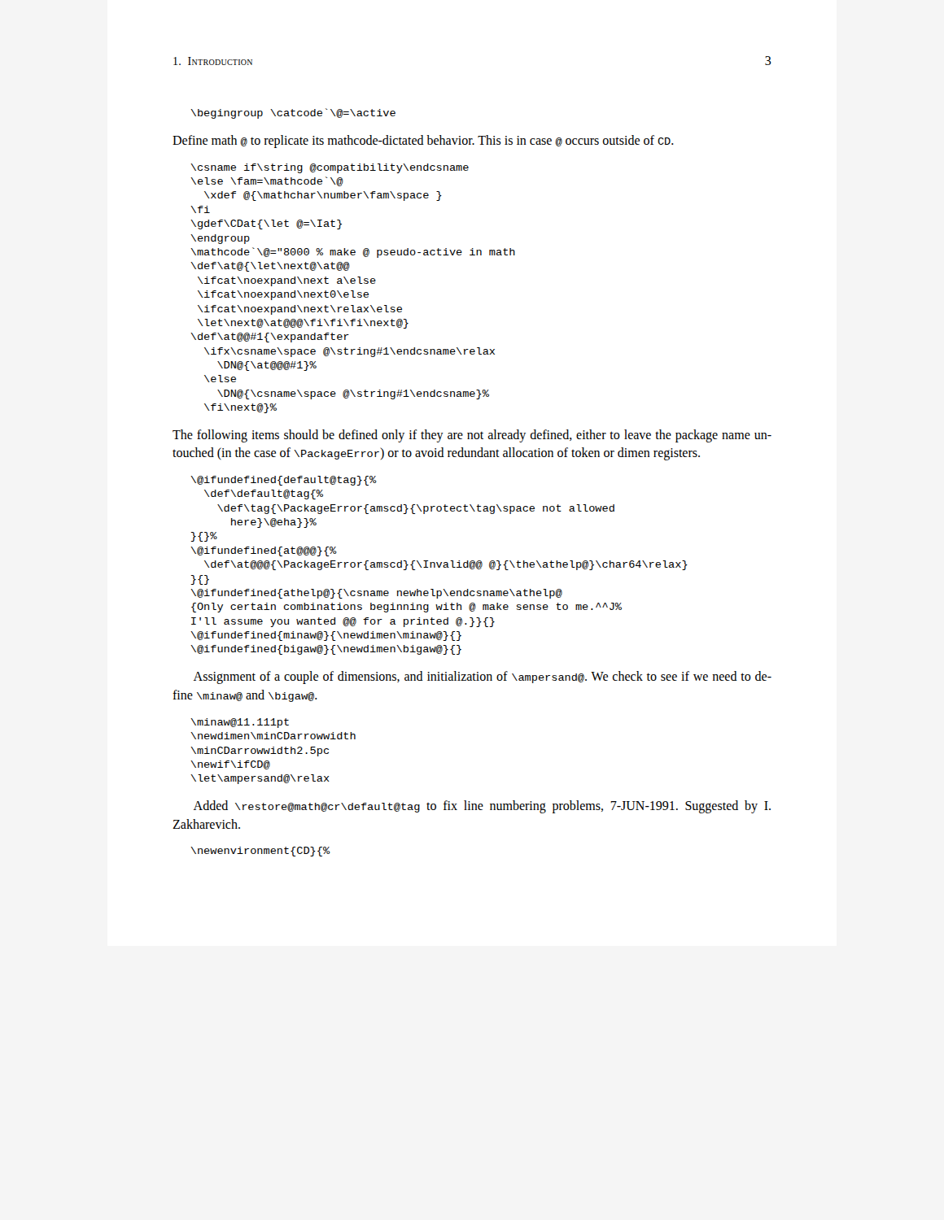1. Introduction 3
\begingroup \catcode`\@=\active
Define math @ to replicate its mathcode-dictated behavior. This is in case @ occurs outside of CD.
\csname if\string @compatibility\endcsname
\else \fam=\mathcode`\@
  \xdef @{\mathchar\number\fam\space }
\fi
\gdef\CDat{\let @=\Iat}
\endgroup
\mathcode`\@="8000 % make @ pseudo-active in math
\def\at@{\let\next@\at@@
 \ifcat\noexpand\next a\else
 \ifcat\noexpand\next0\else
 \ifcat\noexpand\next\relax\else
 \let\next@\at@@@\fi\fi\fi\next@}
\def\at@@#1{\expandafter
  \ifx\csname\space @\string#1\endcsname\relax
    \DN@{\at@@@#1}%
  \else
    \DN@{\csname\space @\string#1\endcsname}%
  \fi\next@}%
The following items should be defined only if they are not already defined, either to leave the package name untouched (in the case of \PackageError) or to avoid redundant allocation of token or dimen registers.
\@ifundefined{default@tag}{%
  \def\default@tag{%
    \def\tag{\PackageError{amscd}{\protect\tag\space not allowed
      here}\@eha}}%
}{}%
\@ifundefined{at@@@}{%
  \def\at@@@{\PackageError{amscd}{\Invalid@@ @}{\the\athelp@}\char64\relax}
}{}
\@ifundefined{athelp@}{\csname newhelp\endcsname\athelp@
{Only certain combinations beginning with @ make sense to me.^^J%
I'll assume you wanted @@ for a printed @.}}{}
\@ifundefined{minaw@}{\newdimen\minaw@}{}
\@ifundefined{bigaw@}{\newdimen\bigaw@}{}
Assignment of a couple of dimensions, and initialization of \ampersand@. We check to see if we need to define \minaw@ and \bigaw@.
\minaw@11.111pt
\newdimen\minCDarrowwidth
\minCDarrowwidth2.5pc
\newif\ifCD@
\let\ampersand@\relax
Added \restore@math@cr\default@tag to fix line numbering problems, 7-JUN-1991. Suggested by I. Zakharevich.
\newenvironment{CD}{%